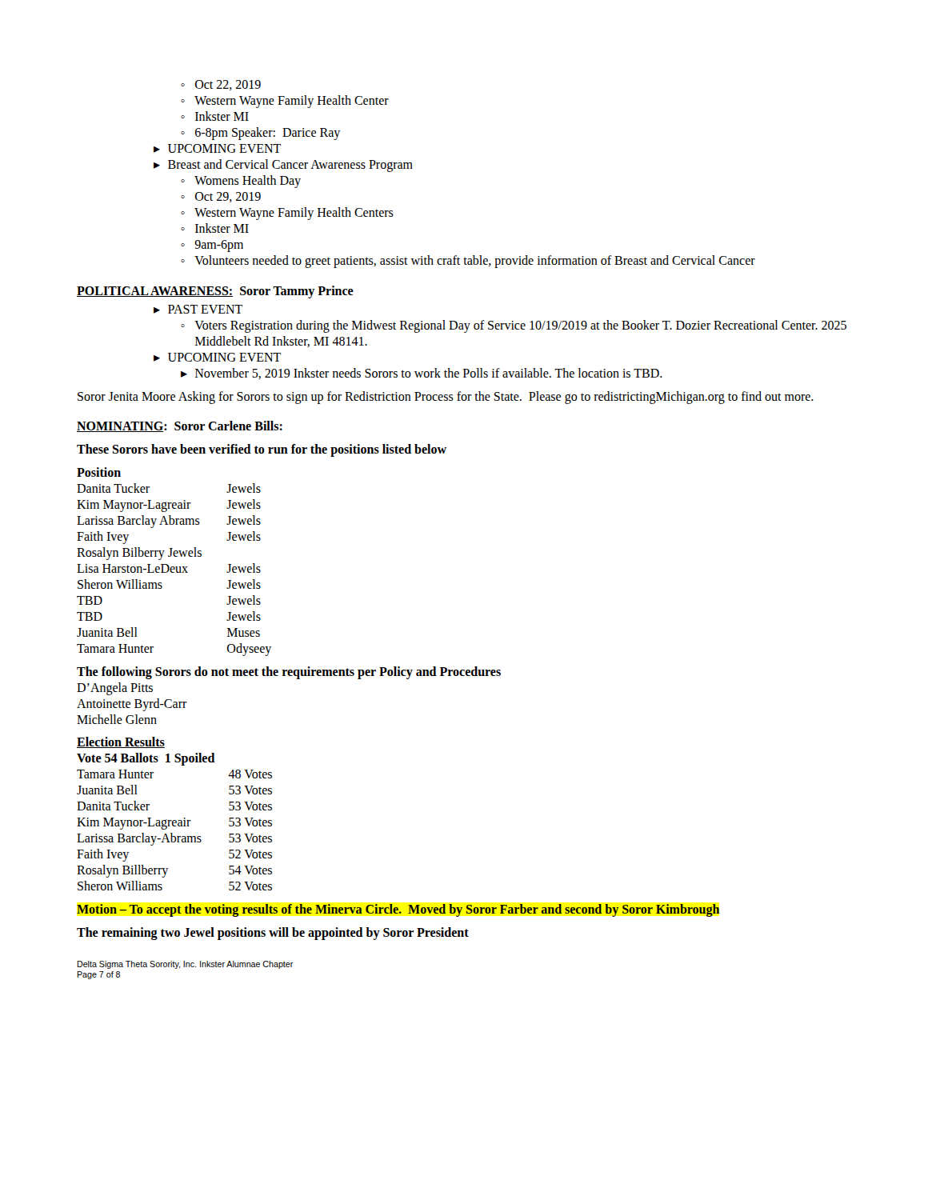Oct 22, 2019
Western Wayne Family Health Center
Inkster MI
6-8pm Speaker: Darice Ray
UPCOMING EVENT
Breast and Cervical Cancer Awareness Program
Womens Health Day
Oct 29, 2019
Western Wayne Family Health Centers
Inkster MI
9am-6pm
Volunteers needed to greet patients, assist with craft table, provide information of Breast and Cervical Cancer
POLITICAL AWARENESS: Soror Tammy Prince
PAST EVENT
Voters Registration during the Midwest Regional Day of Service 10/19/2019 at the Booker T. Dozier Recreational Center. 2025 Middlebelt Rd Inkster, MI 48141.
UPCOMING EVENT
November 5, 2019 Inkster needs Sorors to work the Polls if available. The location is TBD.
Soror Jenita Moore Asking for Sorors to sign up for Redistriction Process for the State. Please go to redistrictingMichigan.org to find out more.
NOMINATING: Soror Carlene Bills:
These Sorors have been verified to run for the positions listed below
Position
| Danita Tucker | Jewels |
| Kim Maynor-Lagreair | Jewels |
| Larissa Barclay Abrams | Jewels |
| Faith Ivey | Jewels |
| Rosalyn Bilberry Jewels |
| Lisa Harston-LeDeux | Jewels |
| Sheron Williams | Jewels |
| TBD | Jewels |
| TBD | Jewels |
| Juanita Bell | Muses |
| Tamara Hunter | Odyseey |
The following Sorors do not meet the requirements per Policy and Procedures
D’Angela Pitts
Antoinette Byrd-Carr
Michelle Glenn
Election Results
Vote 54 Ballots 1 Spoiled
| Tamara Hunter | 48 Votes |
| Juanita Bell | 53 Votes |
| Danita Tucker | 53 Votes |
| Kim Maynor-Lagreair | 53 Votes |
| Larissa Barclay-Abrams | 53 Votes |
| Faith Ivey | 52 Votes |
| Rosalyn Billberry | 54 Votes |
| Sheron Williams | 52 Votes |
Motion – To accept the voting results of the Minerva Circle. Moved by Soror Farber and second by Soror Kimbrough
The remaining two Jewel positions will be appointed by Soror President
Delta Sigma Theta Sorority, Inc. Inkster Alumnae Chapter
Page 7 of 8